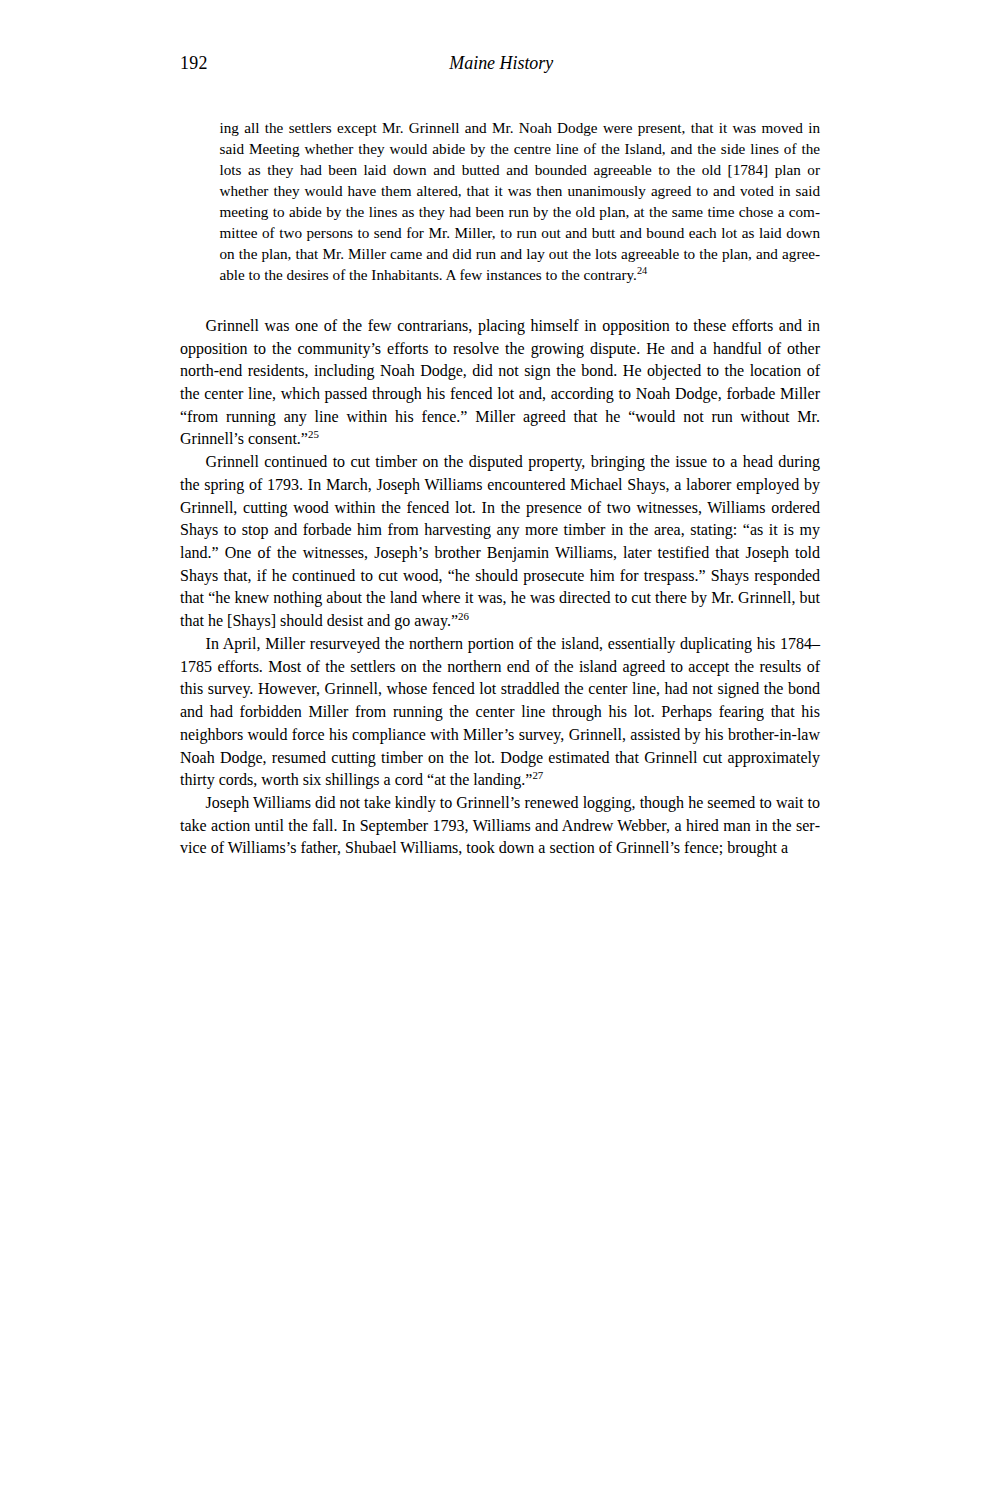192 Maine History
ing all the settlers except Mr. Grinnell and Mr. Noah Dodge were present, that it was moved in said Meeting whether they would abide by the centre line of the Island, and the side lines of the lots as they had been laid down and butted and bounded agreeable to the old [1784] plan or whether they would have them altered, that it was then unanimously agreed to and voted in said meeting to abide by the lines as they had been run by the old plan, at the same time chose a committee of two persons to send for Mr. Miller, to run out and butt and bound each lot as laid down on the plan, that Mr. Miller came and did run and lay out the lots agreeable to the plan, and agreeable to the desires of the Inhabitants. A few instances to the contrary.24
Grinnell was one of the few contrarians, placing himself in opposition to these efforts and in opposition to the community’s efforts to resolve the growing dispute. He and a handful of other north-end residents, including Noah Dodge, did not sign the bond. He objected to the location of the center line, which passed through his fenced lot and, according to Noah Dodge, forbade Miller “from running any line within his fence.” Miller agreed that he “would not run without Mr. Grinnell’s consent.”25
Grinnell continued to cut timber on the disputed property, bringing the issue to a head during the spring of 1793. In March, Joseph Williams encountered Michael Shays, a laborer employed by Grinnell, cutting wood within the fenced lot. In the presence of two witnesses, Williams ordered Shays to stop and forbade him from harvesting any more timber in the area, stating: “as it is my land.” One of the witnesses, Joseph’s brother Benjamin Williams, later testified that Joseph told Shays that, if he continued to cut wood, “he should prosecute him for trespass.” Shays responded that “he knew nothing about the land where it was, he was directed to cut there by Mr. Grinnell, but that he [Shays] should desist and go away.”26
In April, Miller resurveyed the northern portion of the island, essentially duplicating his 1784–1785 efforts. Most of the settlers on the northern end of the island agreed to accept the results of this survey. However, Grinnell, whose fenced lot straddled the center line, had not signed the bond and had forbidden Miller from running the center line through his lot. Perhaps fearing that his neighbors would force his compliance with Miller’s survey, Grinnell, assisted by his brother-in-law Noah Dodge, resumed cutting timber on the lot. Dodge estimated that Grinnell cut approximately thirty cords, worth six shillings a cord “at the landing.”27
Joseph Williams did not take kindly to Grinnell’s renewed logging, though he seemed to wait to take action until the fall. In September 1793, Williams and Andrew Webber, a hired man in the service of Williams’s father, Shubael Williams, took down a section of Grinnell’s fence; brought a